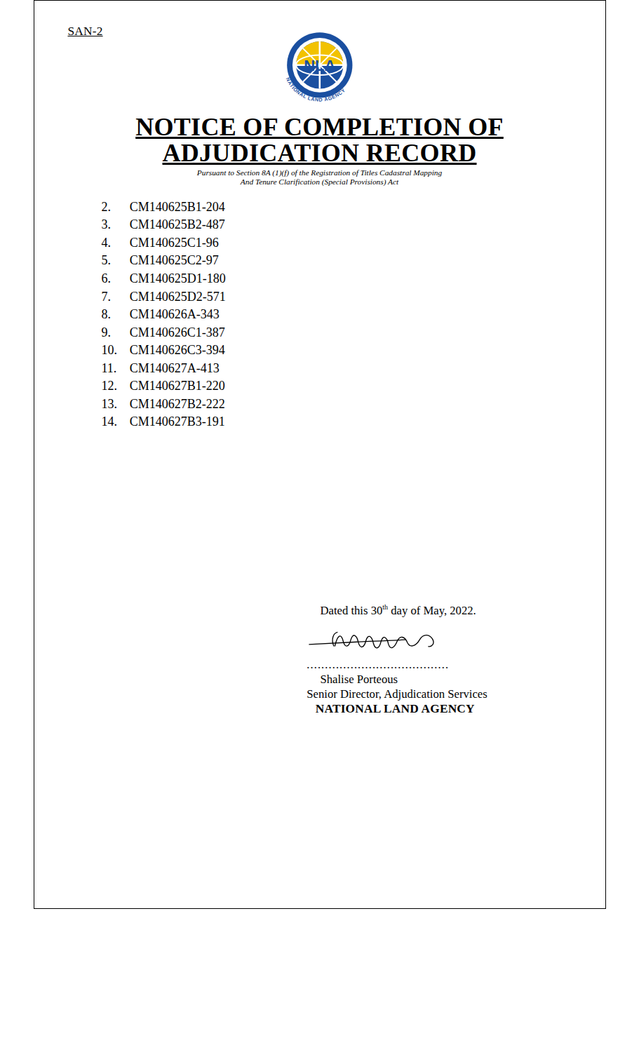SAN-2
NLA NATIONAL LAND AGENCY
NOTICE OF COMPLETION OF ADJUDICATION RECORD
Pursuant to Section 8A (1)(f) of the Registration of Titles Cadastral Mapping
And Tenure Clarification (Special Provisions) Act
2. CM140625B1-204
3. CM140625B2-487
4. CM140625C1-96
5. CM140625C2-97
6. CM140625D1-180
7. CM140625D2-571
8. CM140626A-343
9. CM140626C1-387
10. CM140626C3-394
11. CM140627A-413
12. CM140627B1-220
13. CM140627B2-222
14. CM140627B3-191
Dated this 30th day of May, 2022.
.......................................
Shalise Porteous
Senior Director, Adjudication Services
NATIONAL LAND AGENCY